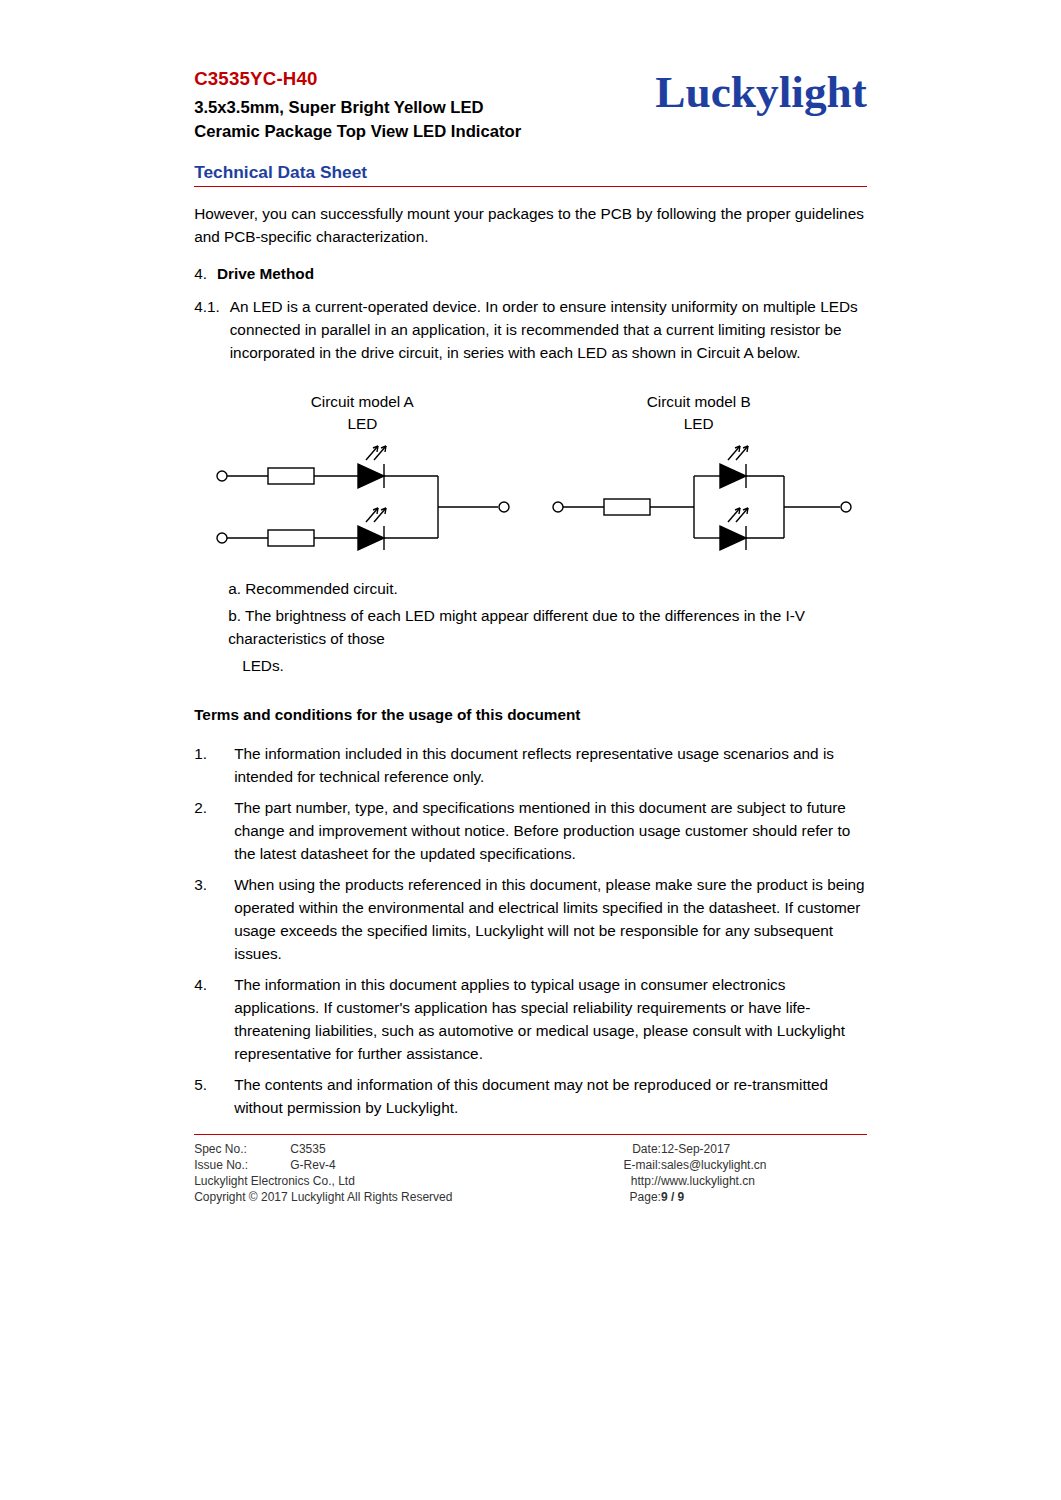C3535YC-H40
3.5x3.5mm, Super Bright Yellow LED
Ceramic Package Top View LED Indicator
Luckylight
Technical Data Sheet
However, you can successfully mount your packages to the PCB by following the proper guidelines and PCB-specific characterization.
4.
Drive Method
4.1.
An LED is a current-operated device. In order to ensure intensity uniformity on multiple LEDs connected in parallel in an application, it is recommended that a current limiting resistor be incorporated in the drive circuit, in series with each LED as shown in Circuit A below.
Circuit model A
LED
Circuit model B
LED
a. Recommended circuit.
b. The brightness of each LED might appear different due to the differences in the I-V characteristics of those
LEDs.
Terms and conditions for the usage of this document
The information included in this document reflects representative usage scenarios and is intended for technical reference only.
The part number, type, and specifications mentioned in this document are subject to future change and improvement without notice. Before production usage customer should refer to the latest datasheet for the updated specifications.
When using the products referenced in this document, please make sure the product is being operated within the environmental and electrical limits specified in the datasheet. If customer usage exceeds the specified limits, Luckylight will not be responsible for any subsequent issues.
The information in this document applies to typical usage in consumer electronics applications. If customer's application has special reliability requirements or have life-threatening liabilities, such as automotive or medical usage, please consult with Luckylight representative for further assistance.
The contents and information of this document may not be reproduced or re-transmitted without permission by Luckylight.
| Spec No.: | C3535 | Date: | 12-Sep-2017 |
| Issue No.: | G-Rev-4 | E-mail: | sales@luckylight.cn |
| Luckylight Electronics Co., Ltd | http:// | www.luckylight.cn |
| Copyright © 2017 Luckylight All Rights Reserved | Page: | 9 / 9 |